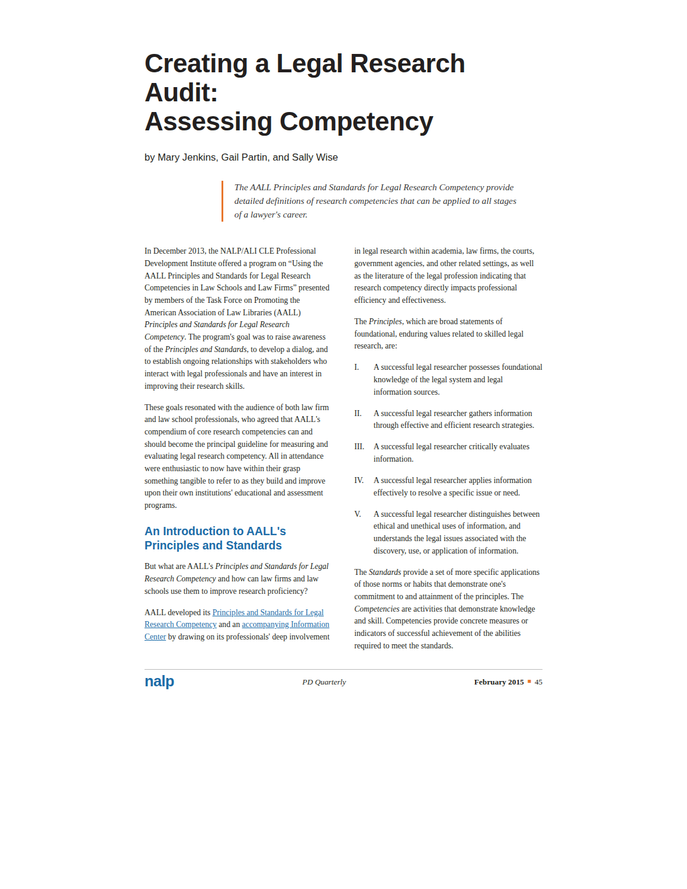Creating a Legal Research Audit:
Assessing Competency
by Mary Jenkins, Gail Partin, and Sally Wise
The AALL Principles and Standards for Legal Research Competency provide detailed definitions of research competencies that can be applied to all stages of a lawyer's career.
In December 2013, the NALP/ALI CLE Professional Development Institute offered a program on “Using the AALL Principles and Standards for Legal Research Competencies in Law Schools and Law Firms” presented by members of the Task Force on Promoting the American Association of Law Libraries (AALL) Principles and Standards for Legal Research Competency. The program's goal was to raise awareness of the Principles and Standards, to develop a dialog, and to establish ongoing relationships with stakeholders who interact with legal professionals and have an interest in improving their research skills.
These goals resonated with the audience of both law firm and law school professionals, who agreed that AALL's compendium of core research competencies can and should become the principal guideline for measuring and evaluating legal research competency. All in attendance were enthusiastic to now have within their grasp something tangible to refer to as they build and improve upon their own institutions' educational and assessment programs.
An Introduction to AALL's Principles and Standards
But what are AALL's Principles and Standards for Legal Research Competency and how can law firms and law schools use them to improve research proficiency?
AALL developed its Principles and Standards for Legal Research Competency and an accompanying Information Center by drawing on its professionals' deep involvement in legal research within academia, law firms, the courts, government agencies, and other related settings, as well as the literature of the legal profession indicating that research competency directly impacts professional efficiency and effectiveness.
The Principles, which are broad statements of foundational, enduring values related to skilled legal research, are:
I. A successful legal researcher possesses foundational knowledge of the legal system and legal information sources.
II. A successful legal researcher gathers information through effective and efficient research strategies.
III. A successful legal researcher critically evaluates information.
IV. A successful legal researcher applies information effectively to resolve a specific issue or need.
V. A successful legal researcher distinguishes between ethical and unethical uses of information, and understands the legal issues associated with the discovery, use, or application of information.
The Standards provide a set of more specific applications of those norms or habits that demonstrate one's commitment to and attainment of the principles. The Competencies are activities that demonstrate knowledge and skill. Competencies provide concrete measures or indicators of successful achievement of the abilities required to meet the standards.
nalp
PD Quarterly
February 2015■45